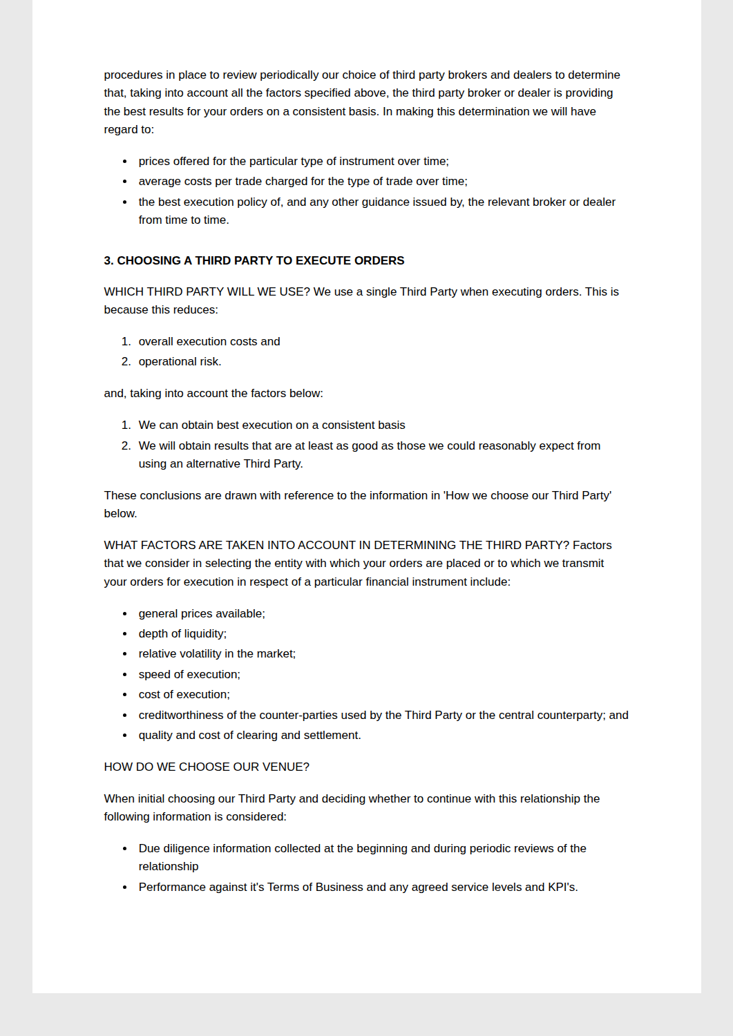procedures in place to review periodically our choice of third party brokers and dealers to determine that, taking into account all the factors specified above, the third party broker or dealer is providing the best results for your orders on a consistent basis. In making this determination we will have regard to:
prices offered for the particular type of instrument over time;
average costs per trade charged for the type of trade over time;
the best execution policy of, and any other guidance issued by, the relevant broker or dealer from time to time.
3. CHOOSING A THIRD PARTY TO EXECUTE ORDERS
WHICH THIRD PARTY WILL WE USE? We use a single Third Party when executing orders. This is because this reduces:
overall execution costs and
operational risk.
and, taking into account the factors below:
We can obtain best execution on a consistent basis
We will obtain results that are at least as good as those we could reasonably expect from using an alternative Third Party.
These conclusions are drawn with reference to the information in 'How we choose our Third Party' below.
WHAT FACTORS ARE TAKEN INTO ACCOUNT IN DETERMINING THE THIRD PARTY? Factors that we consider in selecting the entity with which your orders are placed or to which we transmit your orders for execution in respect of a particular financial instrument include:
general prices available;
depth of liquidity;
relative volatility in the market;
speed of execution;
cost of execution;
creditworthiness of the counter-parties used by the Third Party or the central counterparty; and
quality and cost of clearing and settlement.
HOW DO WE CHOOSE OUR VENUE?
When initial choosing our Third Party and deciding whether to continue with this relationship the following information is considered:
Due diligence information collected at the beginning and during periodic reviews of the relationship
Performance against it's Terms of Business and any agreed service levels and KPI's.